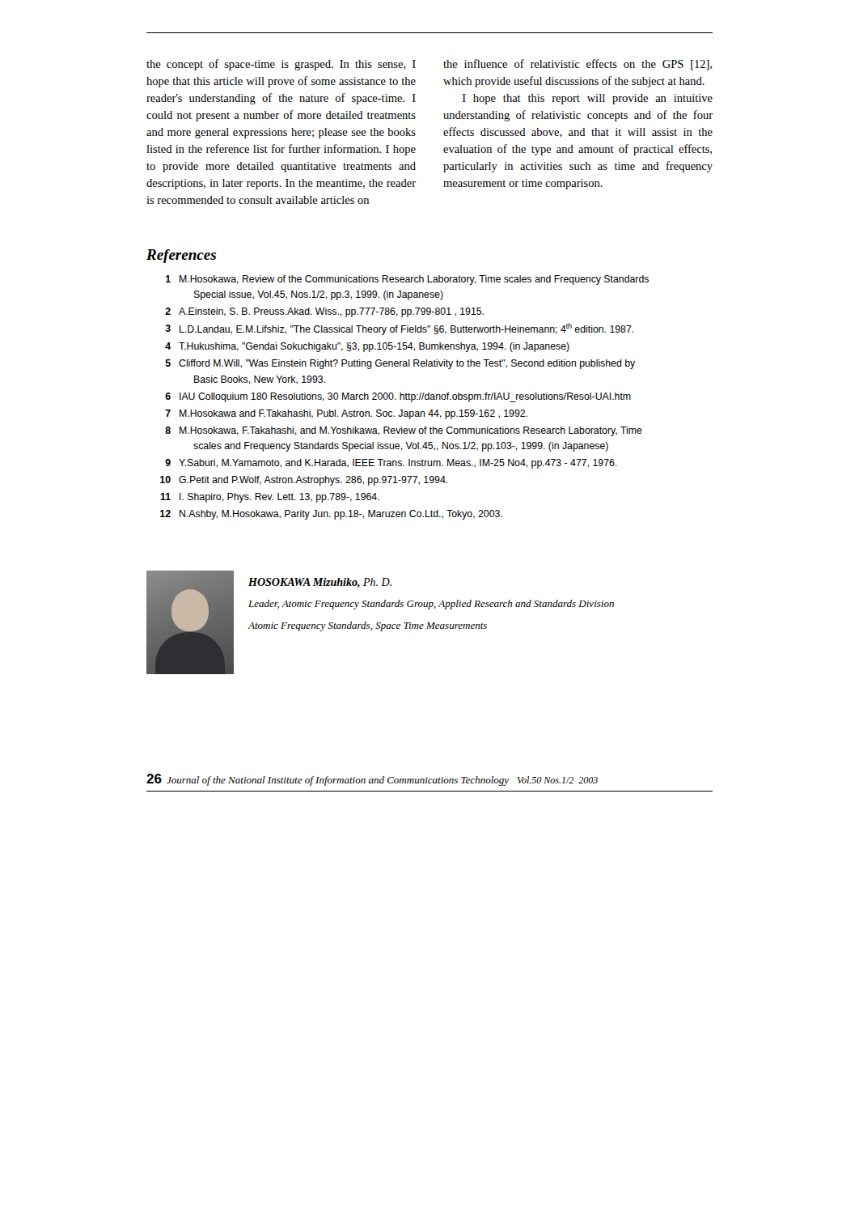the concept of space-time is grasped. In this sense, I hope that this article will prove of some assistance to the reader's understanding of the nature of space-time. I could not present a number of more detailed treatments and more general expressions here; please see the books listed in the reference list for further information. I hope to provide more detailed quantitative treatments and descriptions, in later reports. In the meantime, the reader is recommended to consult available articles on
the influence of relativistic effects on the GPS [12], which provide useful discussions of the subject at hand.
I hope that this report will provide an intuitive understanding of relativistic concepts and of the four effects discussed above, and that it will assist in the evaluation of the type and amount of practical effects, particularly in activities such as time and frequency measurement or time comparison.
References
1 M.Hosokawa, Review of the Communications Research Laboratory, Time scales and Frequency StandardsSpecial issue, Vol.45, Nos.1/2, pp.3, 1999. (in Japanese)
2 A.Einstein, S. B. Preuss.Akad. Wiss., pp.777-786, pp.799-801 , 1915.
3 L.D.Landau, E.M.Lifshiz, "The Classical Theory of Fields" §6, Butterworth-Heinemann; 4th edition. 1987.
4 T.Hukushima, "Gendai Sokuchigaku", §3, pp.105-154, Bumkenshya, 1994. (in Japanese)
5 Clifford M.Will, "Was Einstein Right? Putting General Relativity to the Test", Second edition published byBasic Books, New York, 1993.
6 IAU Colloquium 180 Resolutions, 30 March 2000. http://danof.obspm.fr/IAU_resolutions/Resol-UAI.htm
7 M.Hosokawa and F.Takahashi, Publ. Astron. Soc. Japan 44, pp.159-162 , 1992.
8 M.Hosokawa, F.Takahashi, and M.Yoshikawa, Review of the Communications Research Laboratory, Timescales and Frequency Standards Special issue, Vol.45,, Nos.1/2, pp.103-, 1999. (in Japanese)
9 Y.Saburi, M.Yamamoto, and K.Harada, IEEE Trans. Instrum. Meas., IM-25 No4, pp.473 - 477, 1976.
10 G.Petit and P.Wolf, Astron.Astrophys. 286, pp.971-977, 1994.
11 I. Shapiro, Phys. Rev. Lett. 13, pp.789-, 1964.
12 N.Ashby, M.Hosokawa, Parity Jun. pp.18-, Maruzen Co.Ltd., Tokyo, 2003.
HOSOKAWA Mizuhiko, Ph. D.
Leader, Atomic Frequency Standards Group, Applied Research and Standards Division
Atomic Frequency Standards, Space Time Measurements
26 Journal of the National Institute of Information and Communications Technology Vol.50 Nos.1/2 2003